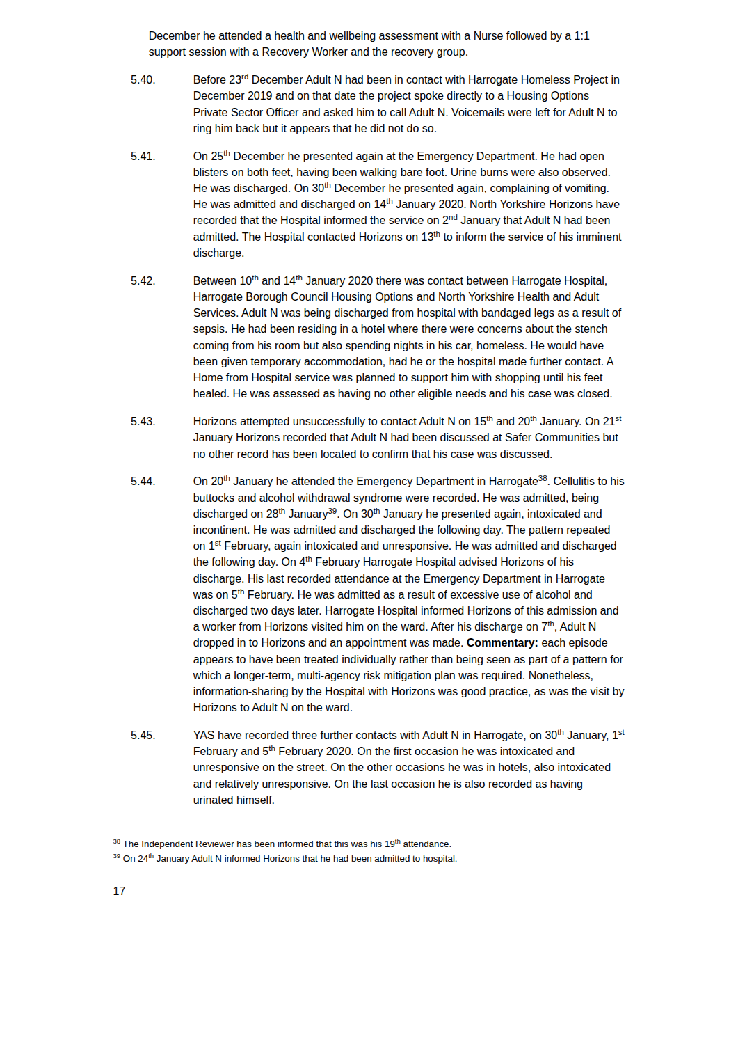December he attended a health and wellbeing assessment with a Nurse followed by a 1:1 support session with a Recovery Worker and the recovery group.
5.40. Before 23rd December Adult N had been in contact with Harrogate Homeless Project in December 2019 and on that date the project spoke directly to a Housing Options Private Sector Officer and asked him to call Adult N. Voicemails were left for Adult N to ring him back but it appears that he did not do so.
5.41. On 25th December he presented again at the Emergency Department. He had open blisters on both feet, having been walking bare foot. Urine burns were also observed. He was discharged. On 30th December he presented again, complaining of vomiting. He was admitted and discharged on 14th January 2020. North Yorkshire Horizons have recorded that the Hospital informed the service on 2nd January that Adult N had been admitted. The Hospital contacted Horizons on 13th to inform the service of his imminent discharge.
5.42. Between 10th and 14th January 2020 there was contact between Harrogate Hospital, Harrogate Borough Council Housing Options and North Yorkshire Health and Adult Services. Adult N was being discharged from hospital with bandaged legs as a result of sepsis. He had been residing in a hotel where there were concerns about the stench coming from his room but also spending nights in his car, homeless. He would have been given temporary accommodation, had he or the hospital made further contact. A Home from Hospital service was planned to support him with shopping until his feet healed. He was assessed as having no other eligible needs and his case was closed.
5.43. Horizons attempted unsuccessfully to contact Adult N on 15th and 20th January. On 21st January Horizons recorded that Adult N had been discussed at Safer Communities but no other record has been located to confirm that his case was discussed.
5.44. On 20th January he attended the Emergency Department in Harrogate38. Cellulitis to his buttocks and alcohol withdrawal syndrome were recorded. He was admitted, being discharged on 28th January39. On 30th January he presented again, intoxicated and incontinent. He was admitted and discharged the following day. The pattern repeated on 1st February, again intoxicated and unresponsive. He was admitted and discharged the following day. On 4th February Harrogate Hospital advised Horizons of his discharge. His last recorded attendance at the Emergency Department in Harrogate was on 5th February. He was admitted as a result of excessive use of alcohol and discharged two days later. Harrogate Hospital informed Horizons of this admission and a worker from Horizons visited him on the ward. After his discharge on 7th, Adult N dropped in to Horizons and an appointment was made. Commentary: each episode appears to have been treated individually rather than being seen as part of a pattern for which a longer-term, multi-agency risk mitigation plan was required. Nonetheless, information-sharing by the Hospital with Horizons was good practice, as was the visit by Horizons to Adult N on the ward.
5.45. YAS have recorded three further contacts with Adult N in Harrogate, on 30th January, 1st February and 5th February 2020. On the first occasion he was intoxicated and unresponsive on the street. On the other occasions he was in hotels, also intoxicated and relatively unresponsive. On the last occasion he is also recorded as having urinated himself.
38 The Independent Reviewer has been informed that this was his 19th attendance.
39 On 24th January Adult N informed Horizons that he had been admitted to hospital.
17